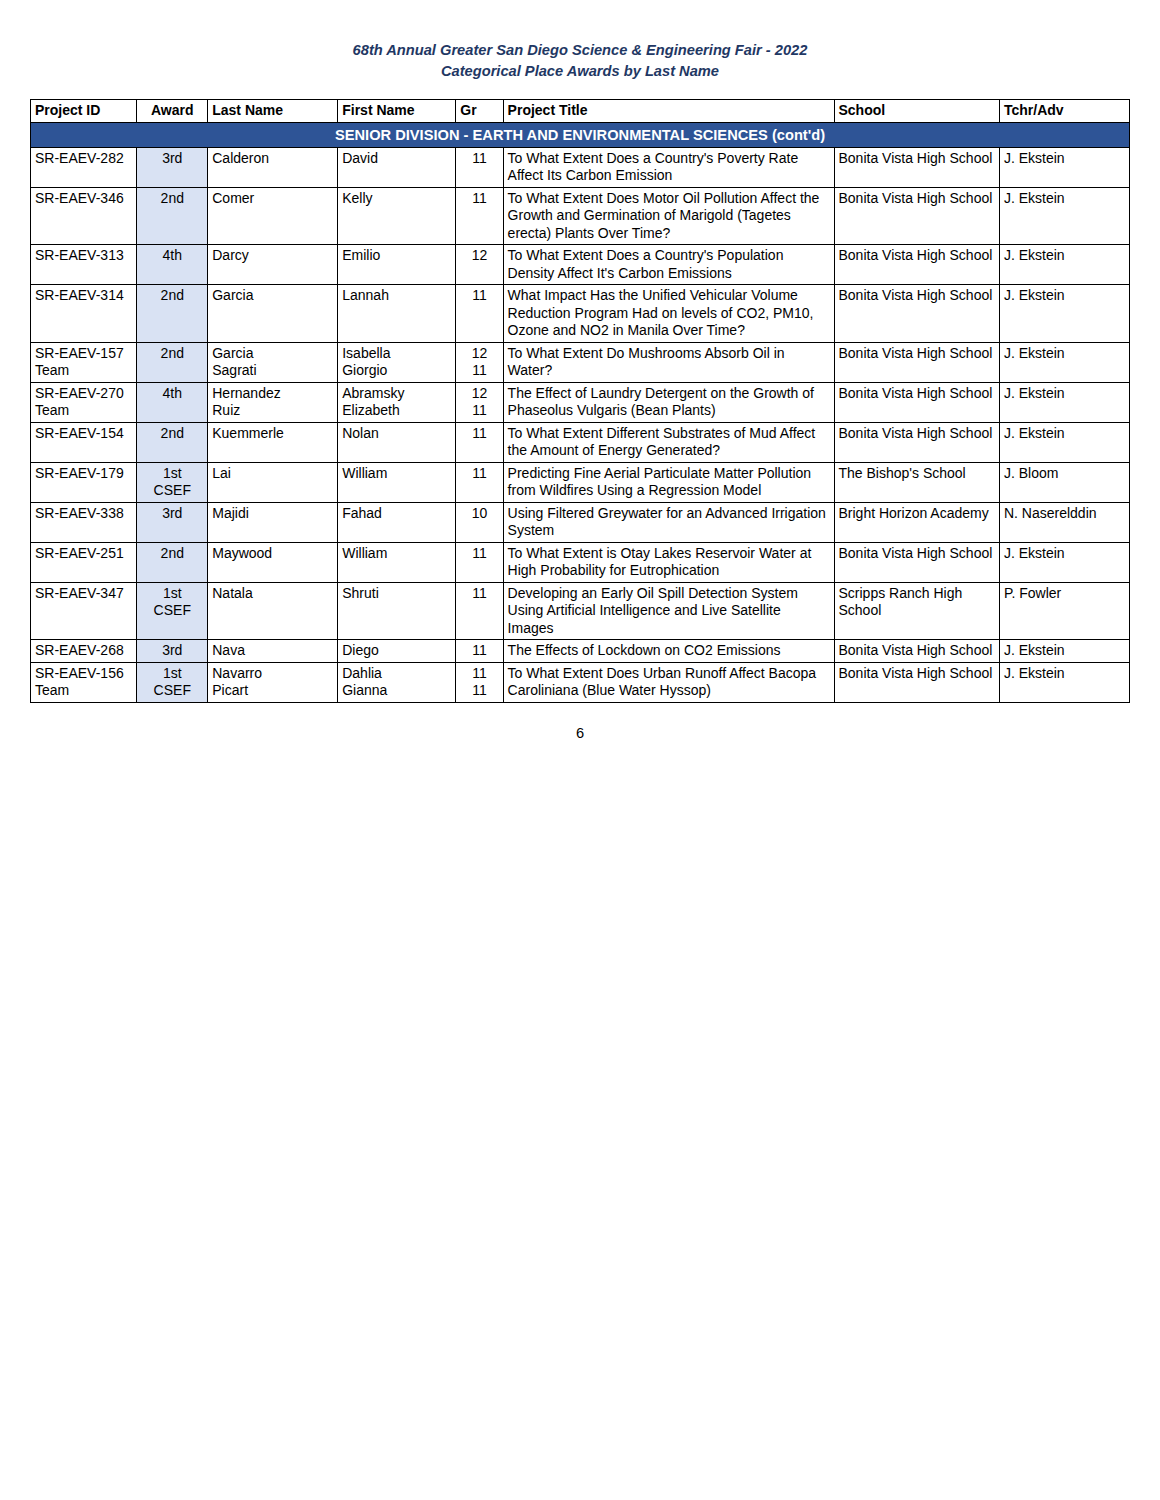68th Annual Greater San Diego Science & Engineering Fair - 2022
Categorical Place Awards by Last Name
| Project ID | Award | Last Name | First Name | Gr | Project Title | School | Tchr/Adv |
| --- | --- | --- | --- | --- | --- | --- | --- |
| SENIOR DIVISION - EARTH AND ENVIRONMENTAL SCIENCES (cont'd) |
| SR-EAEV-282 | 3rd | Calderon | David | 11 | To What Extent Does a Country's Poverty Rate Affect Its Carbon Emission | Bonita Vista High School | J. Ekstein |
| SR-EAEV-346 | 2nd | Comer | Kelly | 11 | To What Extent Does Motor Oil Pollution Affect the Growth and Germination of Marigold (Tagetes erecta) Plants Over Time? | Bonita Vista High School | J. Ekstein |
| SR-EAEV-313 | 4th | Darcy | Emilio | 12 | To What Extent Does a Country's Population Density Affect It's Carbon Emissions | Bonita Vista High School | J. Ekstein |
| SR-EAEV-314 | 2nd | Garcia | Lannah | 11 | What Impact Has the Unified Vehicular Volume Reduction Program Had on levels of CO2, PM10, Ozone and NO2 in Manila Over Time? | Bonita Vista High School | J. Ekstein |
| SR-EAEV-157 Team | 2nd | Garcia Sagrati | Isabella Giorgio | 12 11 | To What Extent Do Mushrooms Absorb Oil in Water? | Bonita Vista High School | J. Ekstein |
| SR-EAEV-270 Team | 4th | Hernandez Ruiz | Abramsky Elizabeth | 12 11 | The Effect of Laundry Detergent on the Growth of Phaseolus Vulgaris (Bean Plants) | Bonita Vista High School | J. Ekstein |
| SR-EAEV-154 | 2nd | Kuemmerle | Nolan | 11 | To What Extent Different Substrates of Mud Affect the Amount of Energy Generated? | Bonita Vista High School | J. Ekstein |
| SR-EAEV-179 | 1st CSEF | Lai | William | 11 | Predicting Fine Aerial Particulate Matter Pollution from Wildfires Using a Regression Model | The Bishop's School | J. Bloom |
| SR-EAEV-338 | 3rd | Majidi | Fahad | 10 | Using Filtered Greywater for an Advanced Irrigation System | Bright Horizon Academy | N. Naserelddin |
| SR-EAEV-251 | 2nd | Maywood | William | 11 | To What Extent is Otay Lakes Reservoir Water at High Probability for Eutrophication | Bonita Vista High School | J. Ekstein |
| SR-EAEV-347 | 1st CSEF | Natala | Shruti | 11 | Developing an Early Oil Spill Detection System Using Artificial Intelligence and Live Satellite Images | Scripps Ranch High School | P. Fowler |
| SR-EAEV-268 | 3rd | Nava | Diego | 11 | The Effects of Lockdown on CO2 Emissions | Bonita Vista High School | J. Ekstein |
| SR-EAEV-156 Team | 1st CSEF | Navarro Picart | Dahlia Gianna | 11 11 | To What Extent Does Urban Runoff Affect Bacopa Caroliniana (Blue Water Hyssop) | Bonita Vista High School | J. Ekstein |
6